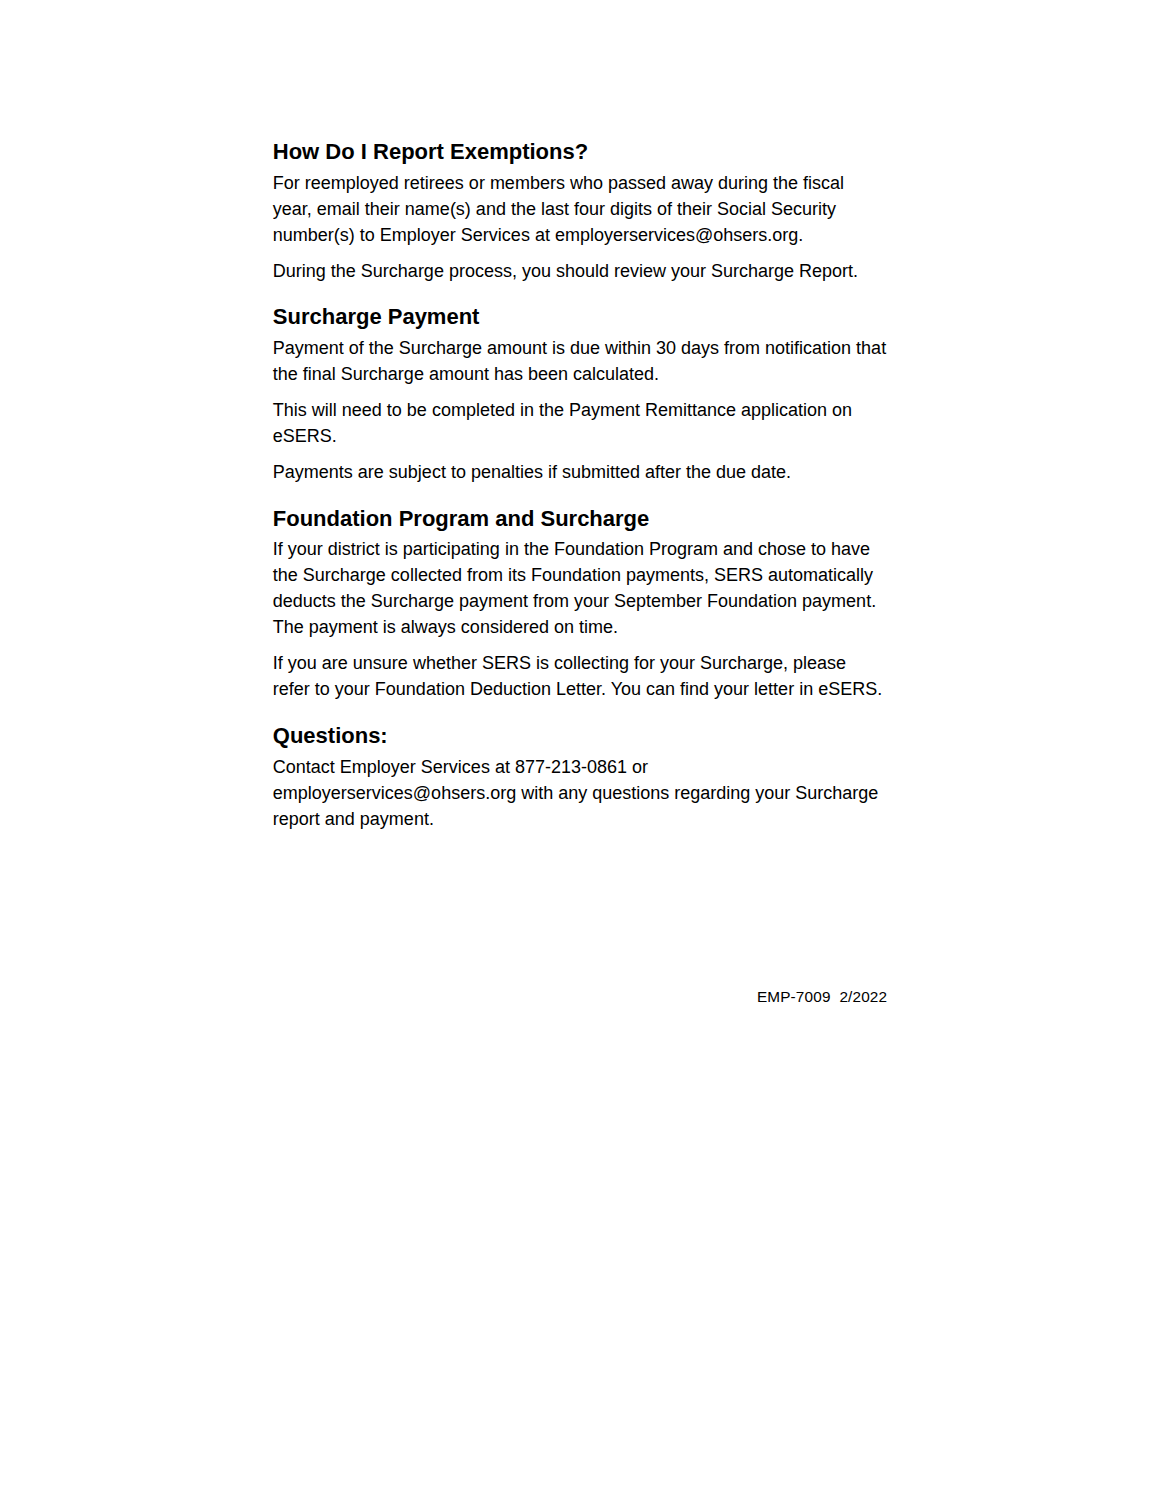How Do I Report Exemptions?
For reemployed retirees or members who passed away during the fiscal year, email their name(s) and the last four digits of their Social Security number(s) to Employer Services at employerservices@ohsers.org.
During the Surcharge process, you should review your Surcharge Report.
Surcharge Payment
Payment of the Surcharge amount is due within 30 days from notification that the final Surcharge amount has been calculated.
This will need to be completed in the Payment Remittance application on eSERS.
Payments are subject to penalties if submitted after the due date.
Foundation Program and Surcharge
If your district is participating in the Foundation Program and chose to have the Surcharge collected from its Foundation payments, SERS automatically deducts the Surcharge payment from your September Foundation payment. The payment is always considered on time.
If you are unsure whether SERS is collecting for your Surcharge, please refer to your Foundation Deduction Letter. You can find your letter in eSERS.
Questions:
Contact Employer Services at 877-213-0861 or employerservices@ohsers.org with any questions regarding your Surcharge report and payment.
EMP-7009 2/2022